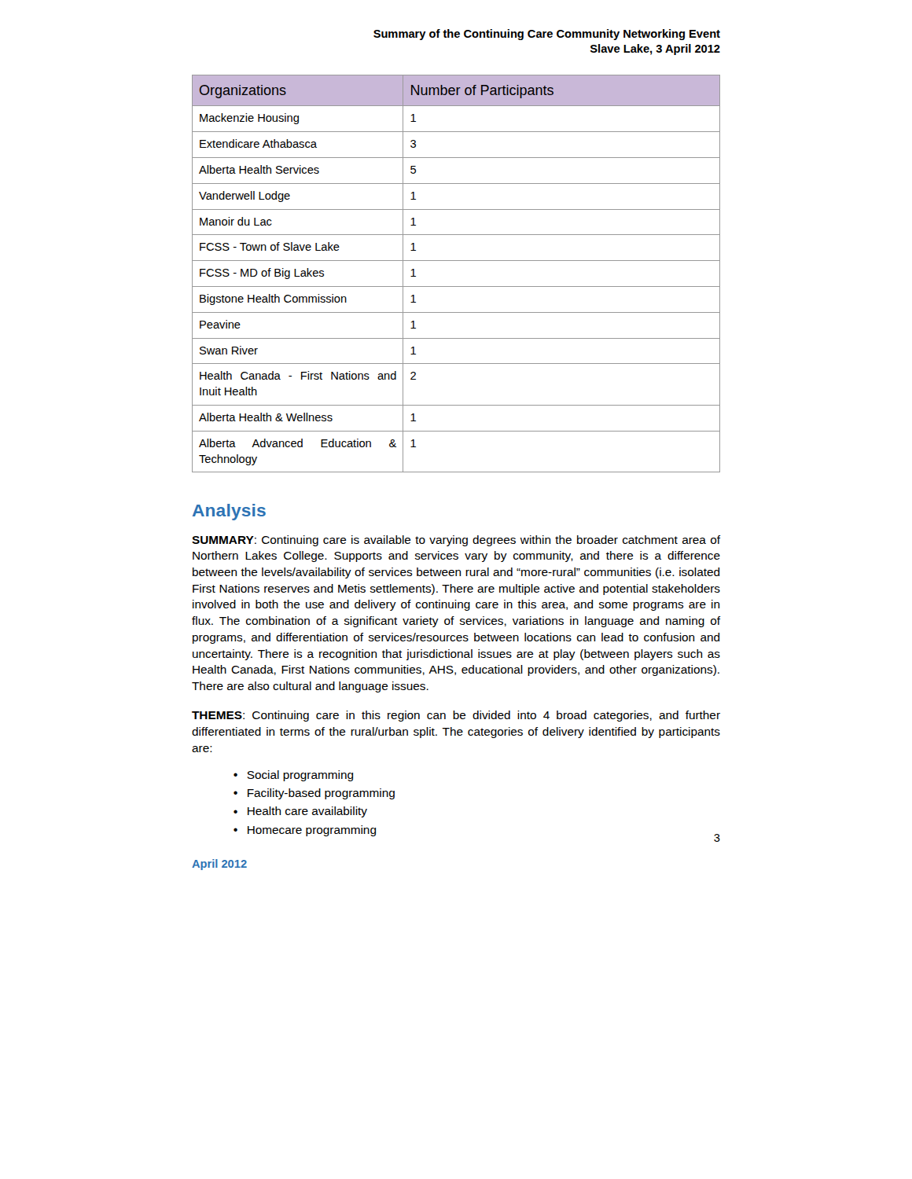Summary of the Continuing Care Community Networking Event Slave Lake, 3 April 2012
| Organizations | Number of Participants |
| --- | --- |
| Mackenzie Housing | 1 |
| Extendicare Athabasca | 3 |
| Alberta Health Services | 5 |
| Vanderwell Lodge | 1 |
| Manoir du Lac | 1 |
| FCSS - Town of Slave Lake | 1 |
| FCSS - MD of Big Lakes | 1 |
| Bigstone Health Commission | 1 |
| Peavine | 1 |
| Swan River | 1 |
| Health Canada - First Nations and Inuit Health | 2 |
| Alberta Health & Wellness | 1 |
| Alberta Advanced Education & Technology | 1 |
Analysis
SUMMARY: Continuing care is available to varying degrees within the broader catchment area of Northern Lakes College. Supports and services vary by community, and there is a difference between the levels/availability of services between rural and “more-rural” communities (i.e. isolated First Nations reserves and Metis settlements). There are multiple active and potential stakeholders involved in both the use and delivery of continuing care in this area, and some programs are in flux. The combination of a significant variety of services, variations in language and naming of programs, and differentiation of services/resources between locations can lead to confusion and uncertainty. There is a recognition that jurisdictional issues are at play (between players such as Health Canada, First Nations communities, AHS, educational providers, and other organizations). There are also cultural and language issues.
THEMES: Continuing care in this region can be divided into 4 broad categories, and further differentiated in terms of the rural/urban split. The categories of delivery identified by participants are:
Social programming
Facility-based programming
Health care availability
Homecare programming
3
April 2012